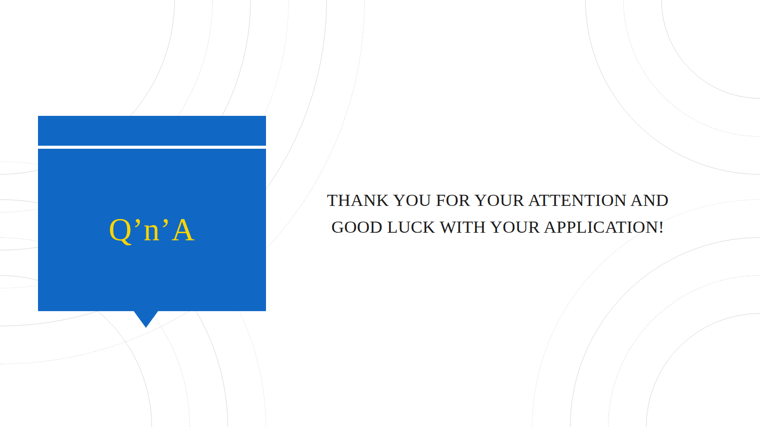Q’n’A
Thank you for your attention and good luck with your application!